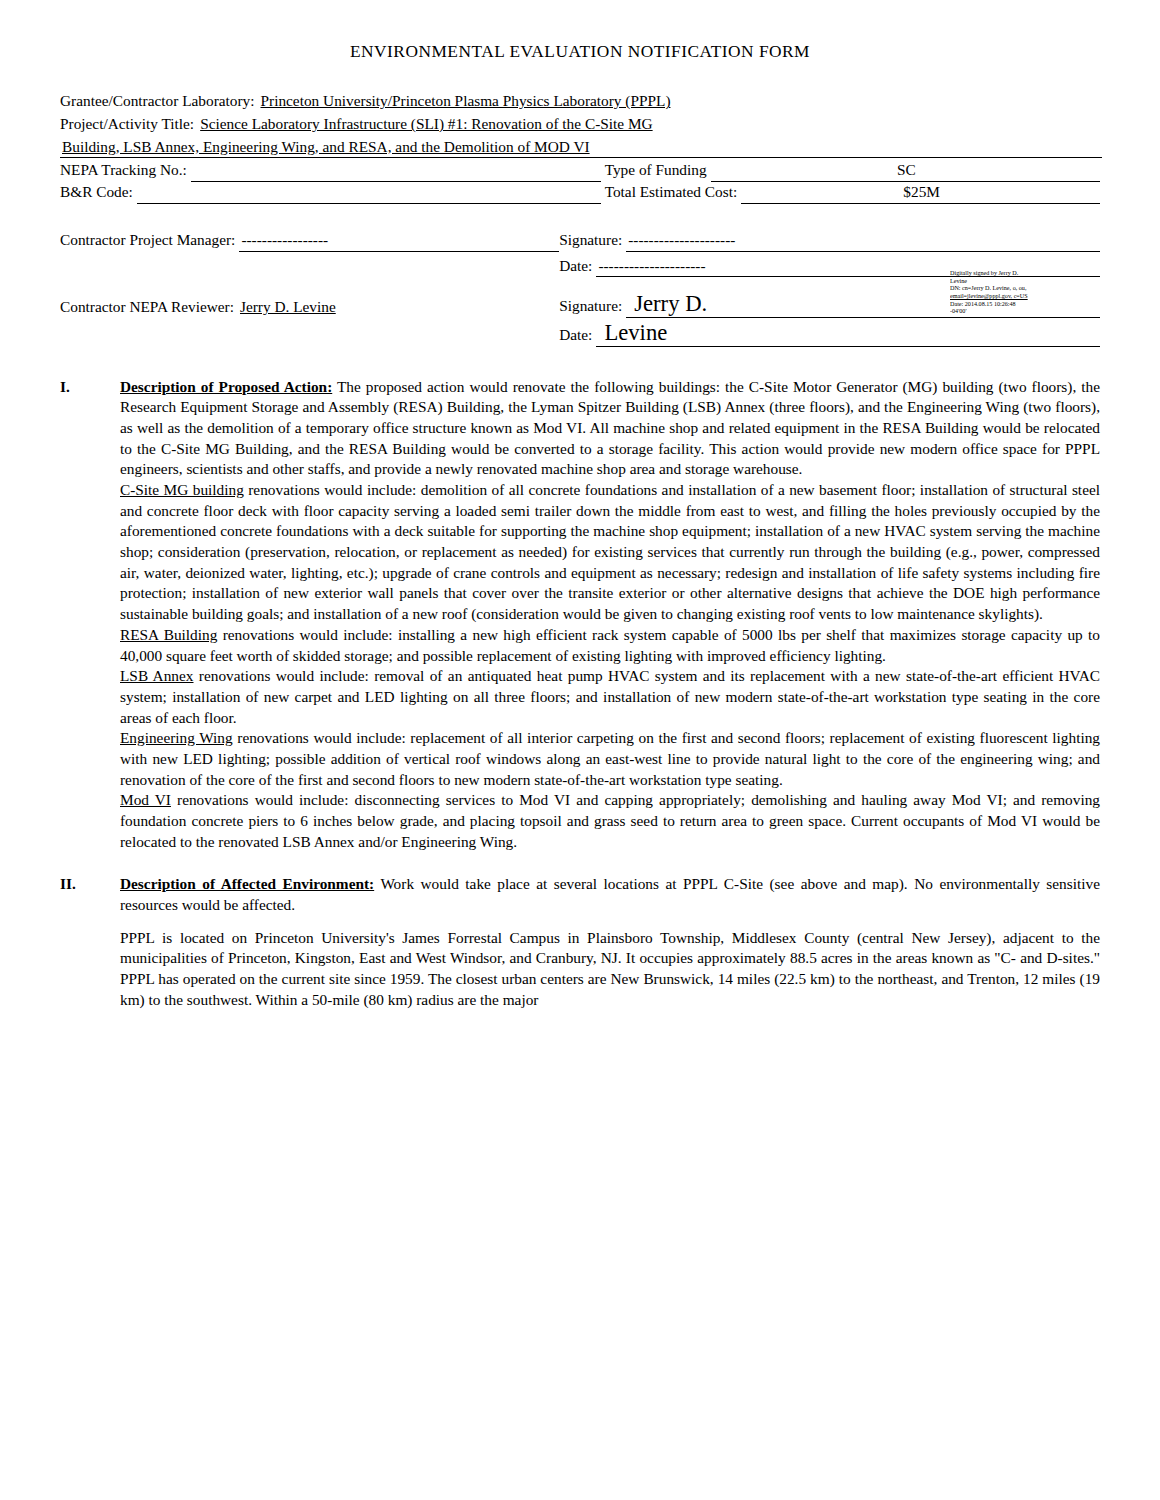ENVIRONMENTAL EVALUATION NOTIFICATION FORM
Grantee/Contractor Laboratory: Princeton University/Princeton Plasma Physics Laboratory (PPPL)
Project/Activity Title: Science Laboratory Infrastructure (SLI) #1: Renovation of the C-Site MG
Building, LSB Annex, Engineering Wing, and RESA, and the Demolition of MOD VI
NEPA Tracking No.:
Type of Funding SC
B&R Code:
Total Estimated Cost: $25M
Contractor Project Manager: -----------------
Signature: ---------------------
Date: ---------------------
Contractor NEPA Reviewer: Jerry D. Levine
Signature: Jerry D.
Digitally signed by Jerry D.
Levine
DN: cn=Jerry D. Levine, o, ou,
email=jlevine@pppl.gov, c=US
Date: 2014.08.15 10:26:48
-04'00'
Date: Levine
I.
Description of Proposed Action: The proposed action would renovate the following buildings: the C-Site Motor Generator (MG) building (two floors), the Research Equipment Storage and Assembly (RESA) Building, the Lyman Spitzer Building (LSB) Annex (three floors), and the Engineering Wing (two floors), as well as the demolition of a temporary office structure known as Mod VI. All machine shop and related equipment in the RESA Building would be relocated to the C-Site MG Building, and the RESA Building would be converted to a storage facility. This action would provide new modern office space for PPPL engineers, scientists and other staffs, and provide a newly renovated machine shop area and storage warehouse.
C-Site MG building renovations would include: demolition of all concrete foundations and installation of a new basement floor; installation of structural steel and concrete floor deck with floor capacity serving a loaded semi trailer down the middle from east to west, and filling the holes previously occupied by the aforementioned concrete foundations with a deck suitable for supporting the machine shop equipment; installation of a new HVAC system serving the machine shop; consideration (preservation, relocation, or replacement as needed) for existing services that currently run through the building (e.g., power, compressed air, water, deionized water, lighting, etc.); upgrade of crane controls and equipment as necessary; redesign and installation of life safety systems including fire protection; installation of new exterior wall panels that cover over the transite exterior or other alternative designs that achieve the DOE high performance sustainable building goals; and installation of a new roof (consideration would be given to changing existing roof vents to low maintenance skylights).
RESA Building renovations would include: installing a new high efficient rack system capable of 5000 lbs per shelf that maximizes storage capacity up to 40,000 square feet worth of skidded storage; and possible replacement of existing lighting with improved efficiency lighting.
LSB Annex renovations would include: removal of an antiquated heat pump HVAC system and its replacement with a new state-of-the-art efficient HVAC system; installation of new carpet and LED lighting on all three floors; and installation of new modern state-of-the-art workstation type seating in the core areas of each floor.
Engineering Wing renovations would include: replacement of all interior carpeting on the first and second floors; replacement of existing fluorescent lighting with new LED lighting; possible addition of vertical roof windows along an east-west line to provide natural light to the core of the engineering wing; and renovation of the core of the first and second floors to new modern state-of-the-art workstation type seating.
Mod VI renovations would include: disconnecting services to Mod VI and capping appropriately; demolishing and hauling away Mod VI; and removing foundation concrete piers to 6 inches below grade, and placing topsoil and grass seed to return area to green space. Current occupants of Mod VI would be relocated to the renovated LSB Annex and/or Engineering Wing.
II.
Description of Affected Environment: Work would take place at several locations at PPPL C-Site (see above and map). No environmentally sensitive resources would be affected.
PPPL is located on Princeton University's James Forrestal Campus in Plainsboro Township, Middlesex County (central New Jersey), adjacent to the municipalities of Princeton, Kingston, East and West Windsor, and Cranbury, NJ. It occupies approximately 88.5 acres in the areas known as "C- and D-sites." PPPL has operated on the current site since 1959. The closest urban centers are New Brunswick, 14 miles (22.5 km) to the northeast, and Trenton, 12 miles (19 km) to the southwest. Within a 50-mile (80 km) radius are the major